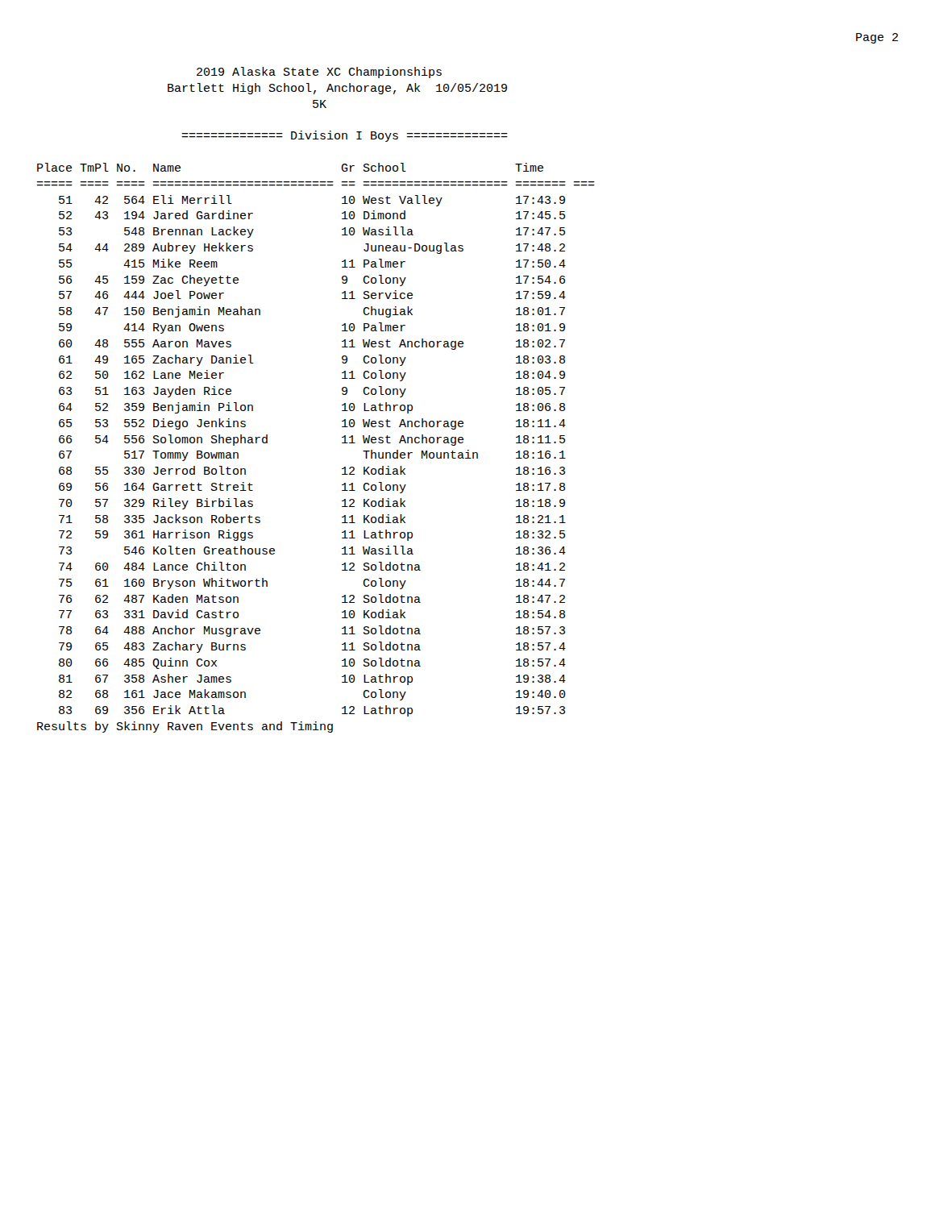Page 2
                      2019 Alaska State XC Championships
                  Bartlett High School, Anchorage, Ak  10/05/2019
                                      5K

                    ============== Division I Boys ==============

Place TmPl No.  Name                      Gr School               Time
===== ==== ==== ========================= == ==================== ======= ===
   51   42  564 Eli Merrill               10 West Valley          17:43.9
   52   43  194 Jared Gardiner            10 Dimond               17:45.5
   53       548 Brennan Lackey            10 Wasilla              17:47.5
   54   44  289 Aubrey Hekkers               Juneau-Douglas       17:48.2
   55       415 Mike Reem                 11 Palmer               17:50.4
   56   45  159 Zac Cheyette              9  Colony               17:54.6
   57   46  444 Joel Power                11 Service              17:59.4
   58   47  150 Benjamin Meahan              Chugiak              18:01.7
   59       414 Ryan Owens                10 Palmer               18:01.9
   60   48  555 Aaron Maves               11 West Anchorage       18:02.7
   61   49  165 Zachary Daniel            9  Colony               18:03.8
   62   50  162 Lane Meier                11 Colony               18:04.9
   63   51  163 Jayden Rice               9  Colony               18:05.7
   64   52  359 Benjamin Pilon            10 Lathrop              18:06.8
   65   53  552 Diego Jenkins             10 West Anchorage       18:11.4
   66   54  556 Solomon Shephard          11 West Anchorage       18:11.5
   67       517 Tommy Bowman                 Thunder Mountain     18:16.1
   68   55  330 Jerrod Bolton             12 Kodiak               18:16.3
   69   56  164 Garrett Streit            11 Colony               18:17.8
   70   57  329 Riley Birbilas            12 Kodiak               18:18.9
   71   58  335 Jackson Roberts           11 Kodiak               18:21.1
   72   59  361 Harrison Riggs            11 Lathrop              18:32.5
   73       546 Kolten Greathouse         11 Wasilla              18:36.4
   74   60  484 Lance Chilton             12 Soldotna             18:41.2
   75   61  160 Bryson Whitworth             Colony               18:44.7
   76   62  487 Kaden Matson              12 Soldotna             18:47.2
   77   63  331 David Castro              10 Kodiak               18:54.8
   78   64  488 Anchor Musgrave           11 Soldotna             18:57.3
   79   65  483 Zachary Burns             11 Soldotna             18:57.4
   80   66  485 Quinn Cox                 10 Soldotna             18:57.4
   81   67  358 Asher James               10 Lathrop              19:38.4
   82   68  161 Jace Makamson                Colony               19:40.0
   83   69  356 Erik Attla                12 Lathrop              19:57.3
Results by Skinny Raven Events and Timing